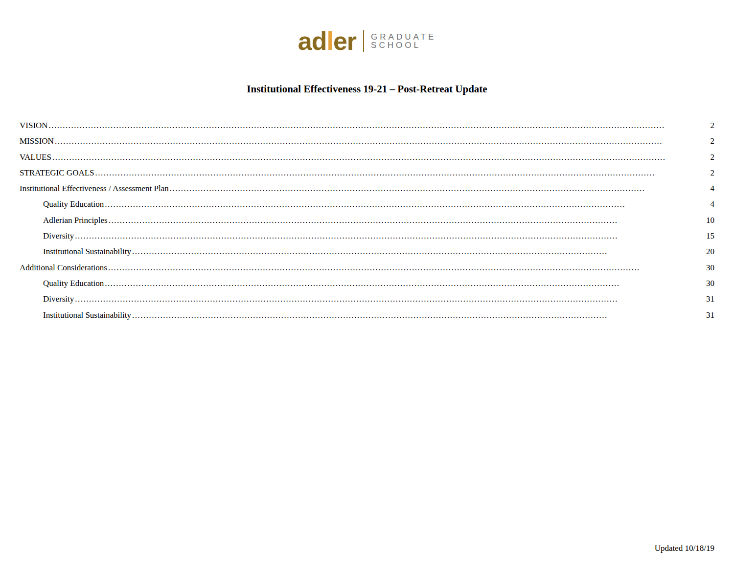adler GRADUATE SCHOOL
Institutional Effectiveness 19-21 – Post-Retreat Update
VISION ........................................................................................................................................................................................................................... 2
MISSION ........................................................................................................................................................................................................................ 2
VALUES .......................................................................................................................................................................................................................... 2
STRATEGIC GOALS ....................................................................................................................................................................................................... 2
Institutional Effectiveness / Assessment Plan ......................................................................................................................................................................... 4
Quality Education ......................................................................................................................................................................................... 4
Adlerian Principles ..................................................................................................................................................................................... 10
Diversity ................................................................................................................................................................................................. 15
Institutional Sustainability ......................................................................................................................................................................... 20
Additional Considerations ............................................................................................................................................................................................. 30
Quality Education ....................................................................................................................................................................................... 30
Diversity ................................................................................................................................................................................................. 31
Institutional Sustainability ......................................................................................................................................................................... 31
Updated 10/18/19